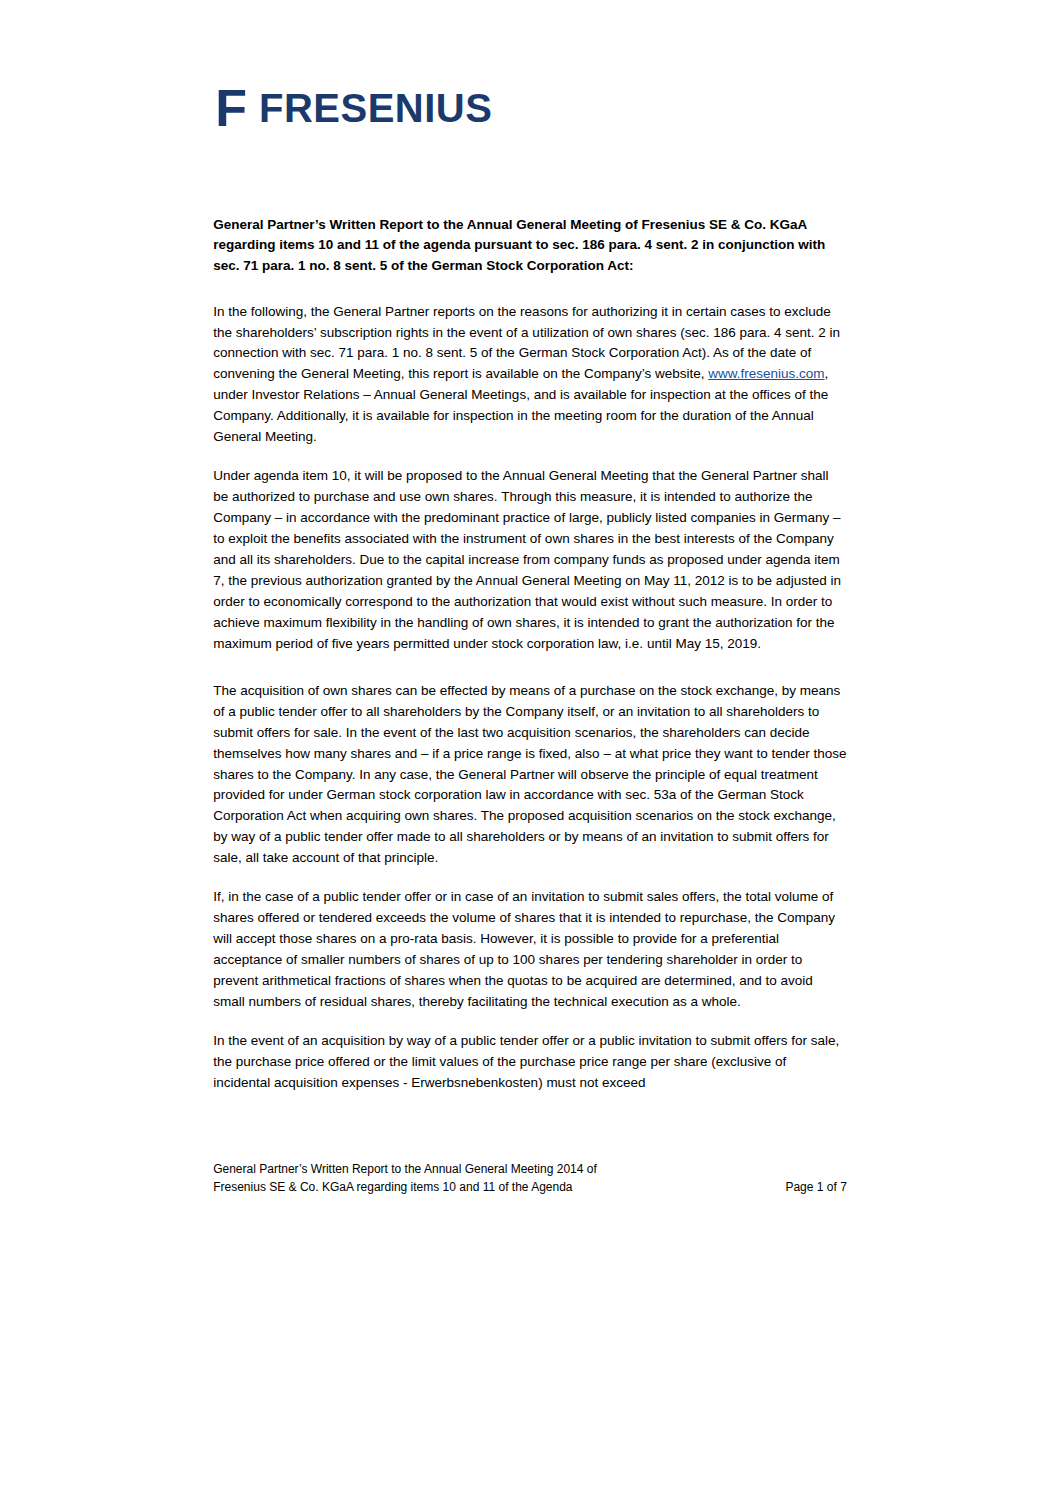F FRESENIUS
General Partner’s Written Report to the Annual General Meeting of Fresenius SE & Co. KGaA regarding items 10 and 11 of the agenda pursuant to sec. 186 para. 4 sent. 2 in conjunction with sec. 71 para. 1 no. 8 sent. 5 of the German Stock Corporation Act:
In the following, the General Partner reports on the reasons for authorizing it in certain cases to exclude the shareholders’ subscription rights in the event of a utilization of own shares (sec. 186 para. 4 sent. 2 in connection with sec. 71 para. 1 no. 8 sent. 5 of the German Stock Corporation Act). As of the date of convening the General Meeting, this report is available on the Company’s website, www.fresenius.com, under Investor Relations – Annual General Meetings, and is available for inspection at the offices of the Company. Additionally, it is available for inspection in the meeting room for the duration of the Annual General Meeting.
Under agenda item 10, it will be proposed to the Annual General Meeting that the General Partner shall be authorized to purchase and use own shares. Through this measure, it is intended to authorize the Company – in accordance with the predominant practice of large, publicly listed companies in Germany – to exploit the benefits associated with the instrument of own shares in the best interests of the Company and all its shareholders. Due to the capital increase from company funds as proposed under agenda item 7, the previous authorization granted by the Annual General Meeting on May 11, 2012 is to be adjusted in order to economically correspond to the authorization that would exist without such measure. In order to achieve maximum flexibility in the handling of own shares, it is intended to grant the authorization for the maximum period of five years permitted under stock corporation law, i.e. until May 15, 2019.
The acquisition of own shares can be effected by means of a purchase on the stock exchange, by means of a public tender offer to all shareholders by the Company itself, or an invitation to all shareholders to submit offers for sale. In the event of the last two acquisition scenarios, the shareholders can decide themselves how many shares and – if a price range is fixed, also – at what price they want to tender those shares to the Company. In any case, the General Partner will observe the principle of equal treatment provided for under German stock corporation law in accordance with sec. 53a of the German Stock Corporation Act when acquiring own shares. The proposed acquisition scenarios on the stock exchange, by way of a public tender offer made to all shareholders or by means of an invitation to submit offers for sale, all take account of that principle.
If, in the case of a public tender offer or in case of an invitation to submit sales offers, the total volume of shares offered or tendered exceeds the volume of shares that it is intended to repurchase, the Company will accept those shares on a pro‑rata basis. However, it is possible to provide for a preferential acceptance of smaller numbers of shares of up to 100 shares per tendering shareholder in order to prevent arithmetical fractions of shares when the quotas to be acquired are determined, and to avoid small numbers of residual shares, thereby facilitating the technical execution as a whole.
In the event of an acquisition by way of a public tender offer or a public invitation to submit offers for sale, the purchase price offered or the limit values of the purchase price range per share (exclusive of incidental acquisition expenses - Erwerbsnebenkosten) must not exceed
General Partner’s Written Report to the Annual General Meeting 2014 of
Fresenius SE & Co. KGaA regarding items 10 and 11 of the Agenda
Page 1 of 7